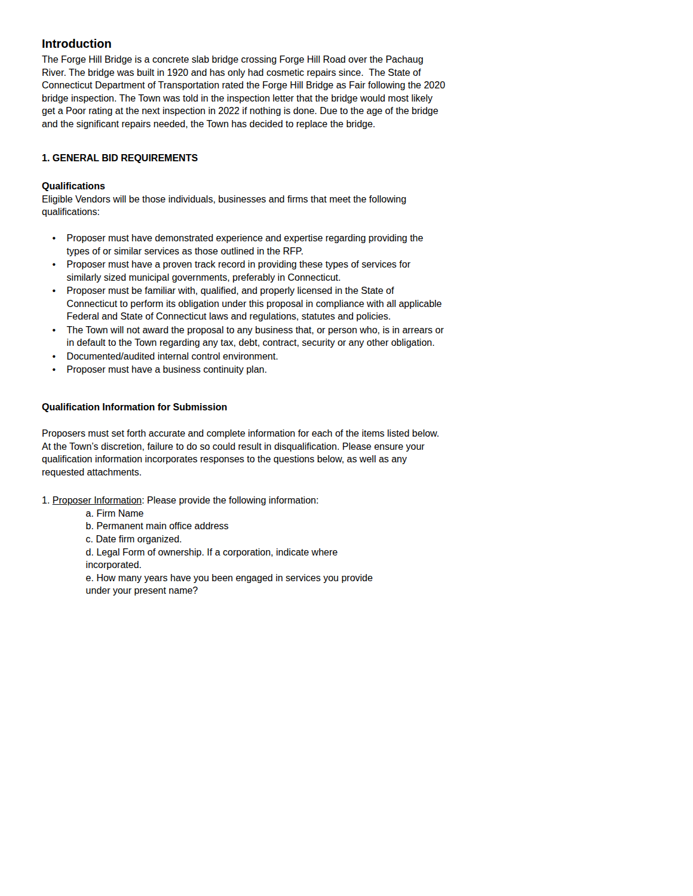Introduction
The Forge Hill Bridge is a concrete slab bridge crossing Forge Hill Road over the Pachaug River. The bridge was built in 1920 and has only had cosmetic repairs since. The State of Connecticut Department of Transportation rated the Forge Hill Bridge as Fair following the 2020 bridge inspection. The Town was told in the inspection letter that the bridge would most likely get a Poor rating at the next inspection in 2022 if nothing is done. Due to the age of the bridge and the significant repairs needed, the Town has decided to replace the bridge.
1. GENERAL BID REQUIREMENTS
Qualifications
Eligible Vendors will be those individuals, businesses and firms that meet the following qualifications:
Proposer must have demonstrated experience and expertise regarding providing the types of or similar services as those outlined in the RFP.
Proposer must have a proven track record in providing these types of services for similarly sized municipal governments, preferably in Connecticut.
Proposer must be familiar with, qualified, and properly licensed in the State of Connecticut to perform its obligation under this proposal in compliance with all applicable Federal and State of Connecticut laws and regulations, statutes and policies.
The Town will not award the proposal to any business that, or person who, is in arrears or in default to the Town regarding any tax, debt, contract, security or any other obligation.
Documented/audited internal control environment.
Proposer must have a business continuity plan.
Qualification Information for Submission
Proposers must set forth accurate and complete information for each of the items listed below. At the Town’s discretion, failure to do so could result in disqualification. Please ensure your qualification information incorporates responses to the questions below, as well as any requested attachments.
1. Proposer Information: Please provide the following information:
a. Firm Name
b. Permanent main office address
c. Date firm organized.
d. Legal Form of ownership. If a corporation, indicate where
incorporated.
e. How many years have you been engaged in services you provide
under your present name?